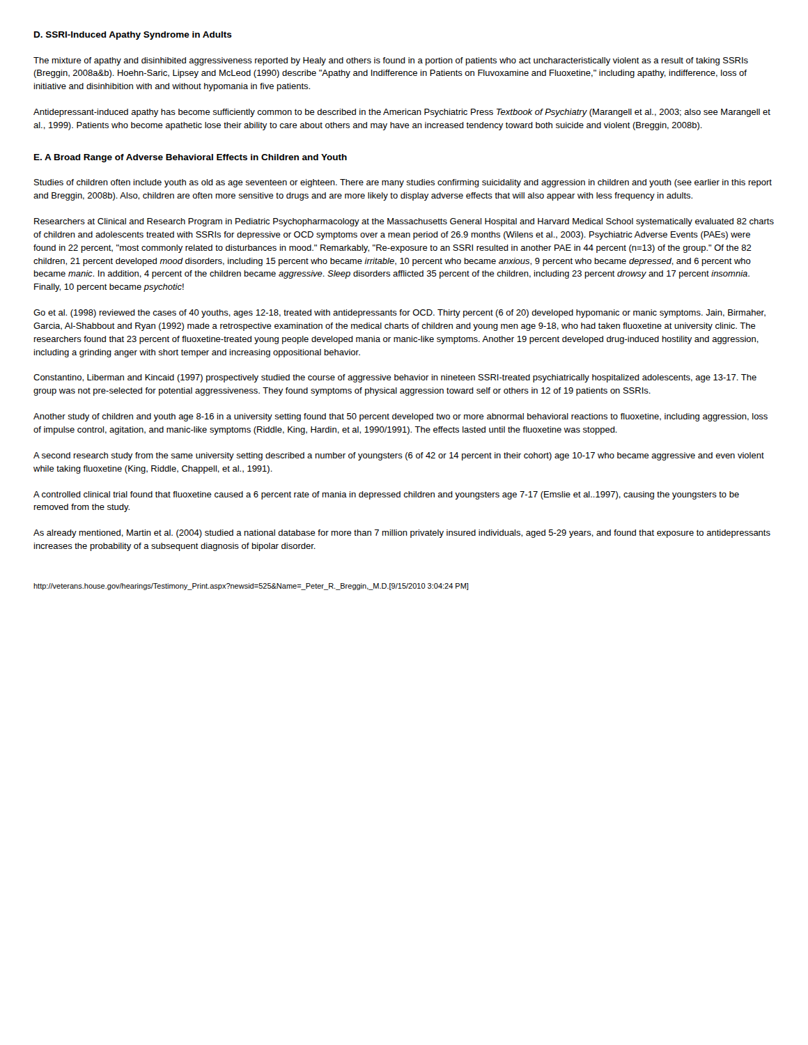D. SSRI-Induced Apathy Syndrome in Adults
The mixture of apathy and disinhibited aggressiveness reported by Healy and others is found in a portion of patients who act uncharacteristically violent as a result of taking SSRIs (Breggin, 2008a&b). Hoehn-Saric, Lipsey and McLeod (1990) describe "Apathy and Indifference in Patients on Fluvoxamine and Fluoxetine," including apathy, indifference, loss of initiative and disinhibition with and without hypomania in five patients.
Antidepressant-induced apathy has become sufficiently common to be described in the American Psychiatric Press Textbook of Psychiatry (Marangell et al., 2003; also see Marangell et al., 1999). Patients who become apathetic lose their ability to care about others and may have an increased tendency toward both suicide and violent (Breggin, 2008b).
E. A Broad Range of Adverse Behavioral Effects in Children and Youth
Studies of children often include youth as old as age seventeen or eighteen. There are many studies confirming suicidality and aggression in children and youth (see earlier in this report and Breggin, 2008b). Also, children are often more sensitive to drugs and are more likely to display adverse effects that will also appear with less frequency in adults.
Researchers at Clinical and Research Program in Pediatric Psychopharmacology at the Massachusetts General Hospital and Harvard Medical School systematically evaluated 82 charts of children and adolescents treated with SSRIs for depressive or OCD symptoms over a mean period of 26.9 months (Wilens et al., 2003). Psychiatric Adverse Events (PAEs) were found in 22 percent, "most commonly related to disturbances in mood." Remarkably, "Re-exposure to an SSRI resulted in another PAE in 44 percent (n=13) of the group." Of the 82 children, 21 percent developed mood disorders, including 15 percent who became irritable, 10 percent who became anxious, 9 percent who became depressed, and 6 percent who became manic. In addition, 4 percent of the children became aggressive. Sleep disorders afflicted 35 percent of the children, including 23 percent drowsy and 17 percent insomnia. Finally, 10 percent became psychotic!
Go et al. (1998) reviewed the cases of 40 youths, ages 12-18, treated with antidepressants for OCD. Thirty percent (6 of 20) developed hypomanic or manic symptoms. Jain, Birmaher, Garcia, Al-Shabbout and Ryan (1992) made a retrospective examination of the medical charts of children and young men age 9-18, who had taken fluoxetine at university clinic. The researchers found that 23 percent of fluoxetine-treated young people developed mania or manic-like symptoms. Another 19 percent developed drug-induced hostility and aggression, including a grinding anger with short temper and increasing oppositional behavior.
Constantino, Liberman and Kincaid (1997) prospectively studied the course of aggressive behavior in nineteen SSRI-treated psychiatrically hospitalized adolescents, age 13-17. The group was not pre-selected for potential aggressiveness. They found symptoms of physical aggression toward self or others in 12 of 19 patients on SSRIs.
Another study of children and youth age 8-16 in a university setting found that 50 percent developed two or more abnormal behavioral reactions to fluoxetine, including aggression, loss of impulse control, agitation, and manic-like symptoms (Riddle, King, Hardin, et al, 1990/1991). The effects lasted until the fluoxetine was stopped.
A second research study from the same university setting described a number of youngsters (6 of 42 or 14 percent in their cohort) age 10-17 who became aggressive and even violent while taking fluoxetine (King, Riddle, Chappell, et al., 1991).
A controlled clinical trial found that fluoxetine caused a 6 percent rate of mania in depressed children and youngsters age 7-17 (Emslie et al..1997), causing the youngsters to be removed from the study.
As already mentioned, Martin et al. (2004) studied a national database for more than 7 million privately insured individuals, aged 5-29 years, and found that exposure to antidepressants increases the probability of a subsequent diagnosis of bipolar disorder.
http://veterans.house.gov/hearings/Testimony_Print.aspx?newsid=525&Name=_Peter_R._Breggin,_M.D.[9/15/2010 3:04:24 PM]